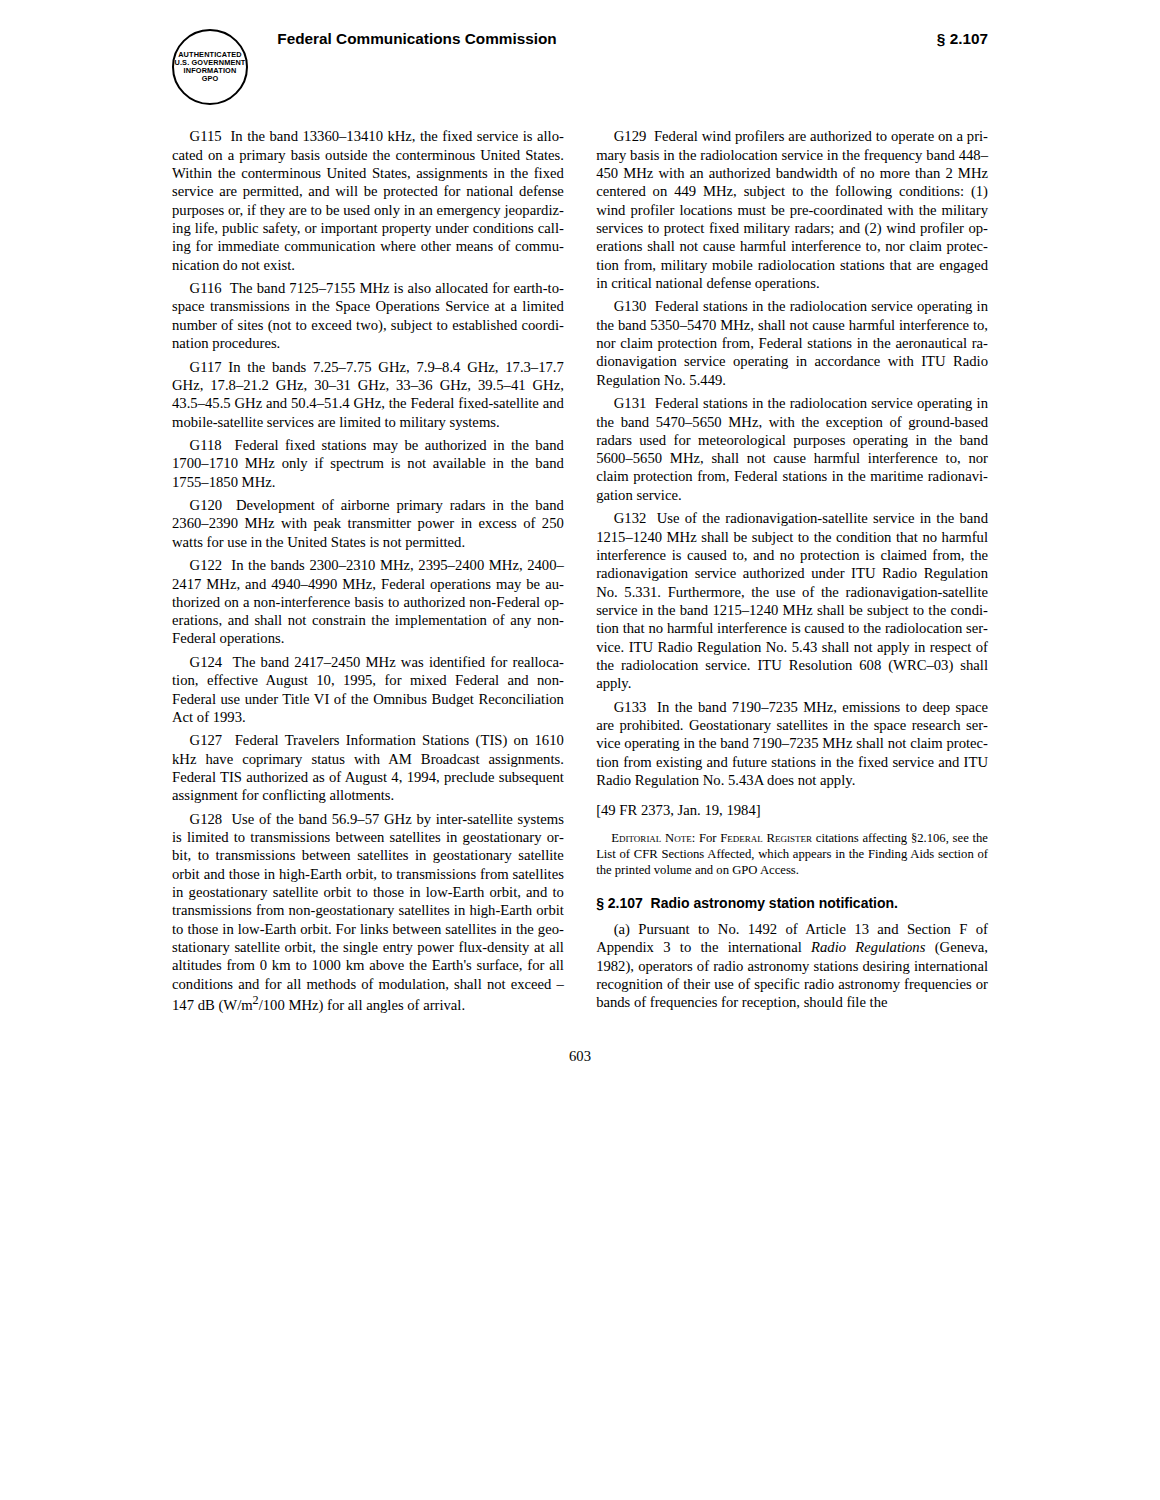AUTHENTICATED
U.S. GOVERNMENT
INFORMATION
GPO
Federal Communications Commission § 2.107
G115 In the band 13360–13410 kHz, the fixed service is allocated on a primary basis outside the conterminous United States. Within the conterminous United States, assignments in the fixed service are permitted, and will be protected for national defense purposes or, if they are to be used only in an emergency jeopardizing life, public safety, or important property under conditions calling for immediate communication where other means of communication do not exist.
G116 The band 7125–7155 MHz is also allocated for earth-to-space transmissions in the Space Operations Service at a limited number of sites (not to exceed two), subject to established coordination procedures.
G117 In the bands 7.25–7.75 GHz, 7.9–8.4 GHz, 17.3–17.7 GHz, 17.8–21.2 GHz, 30–31 GHz, 33–36 GHz, 39.5–41 GHz, 43.5–45.5 GHz and 50.4–51.4 GHz, the Federal fixed-satellite and mobile-satellite services are limited to military systems.
G118 Federal fixed stations may be authorized in the band 1700–1710 MHz only if spectrum is not available in the band 1755–1850 MHz.
G120 Development of airborne primary radars in the band 2360–2390 MHz with peak transmitter power in excess of 250 watts for use in the United States is not permitted.
G122 In the bands 2300–2310 MHz, 2395–2400 MHz, 2400–2417 MHz, and 4940–4990 MHz, Federal operations may be authorized on a non-interference basis to authorized non-Federal operations, and shall not constrain the implementation of any non-Federal operations.
G124 The band 2417–2450 MHz was identified for reallocation, effective August 10, 1995, for mixed Federal and non-Federal use under Title VI of the Omnibus Budget Reconciliation Act of 1993.
G127 Federal Travelers Information Stations (TIS) on 1610 kHz have coprimary status with AM Broadcast assignments. Federal TIS authorized as of August 4, 1994, preclude subsequent assignment for conflicting allotments.
G128 Use of the band 56.9–57 GHz by inter-satellite systems is limited to transmissions between satellites in geostationary orbit, to transmissions between satellites in geostationary satellite orbit and those in high-Earth orbit, to transmissions from satellites in geostationary satellite orbit to those in low-Earth orbit, and to transmissions from non-geostationary satellites in high-Earth orbit to those in low-Earth orbit. For links between satellites in the geostationary satellite orbit, the single entry power flux-density at all altitudes from 0 km to 1000 km above the Earth's surface, for all conditions and for all methods of modulation, shall not exceed –147 dB (W/m2/100 MHz) for all angles of arrival.
G129 Federal wind profilers are authorized to operate on a primary basis in the radiolocation service in the frequency band 448–450 MHz with an authorized bandwidth of no more than 2 MHz centered on 449 MHz, subject to the following conditions: (1) wind profiler locations must be pre-coordinated with the military services to protect fixed military radars; and (2) wind profiler operations shall not cause harmful interference to, nor claim protection from, military mobile radiolocation stations that are engaged in critical national defense operations.
G130 Federal stations in the radiolocation service operating in the band 5350–5470 MHz, shall not cause harmful interference to, nor claim protection from, Federal stations in the aeronautical radionavigation service operating in accordance with ITU Radio Regulation No. 5.449.
G131 Federal stations in the radiolocation service operating in the band 5470–5650 MHz, with the exception of ground-based radars used for meteorological purposes operating in the band 5600–5650 MHz, shall not cause harmful interference to, nor claim protection from, Federal stations in the maritime radionavigation service.
G132 Use of the radionavigation-satellite service in the band 1215–1240 MHz shall be subject to the condition that no harmful interference is caused to, and no protection is claimed from, the radionavigation service authorized under ITU Radio Regulation No. 5.331. Furthermore, the use of the radionavigation-satellite service in the band 1215–1240 MHz shall be subject to the condition that no harmful interference is caused to the radiolocation service. ITU Radio Regulation No. 5.43 shall not apply in respect of the radiolocation service. ITU Resolution 608 (WRC–03) shall apply.
G133 In the band 7190–7235 MHz, emissions to deep space are prohibited. Geostationary satellites in the space research service operating in the band 7190–7235 MHz shall not claim protection from existing and future stations in the fixed service and ITU Radio Regulation No. 5.43A does not apply.
[49 FR 2373, Jan. 19, 1984]
Editorial Note: For Federal Register citations affecting §2.106, see the List of CFR Sections Affected, which appears in the Finding Aids section of the printed volume and on GPO Access.
§ 2.107 Radio astronomy station notification.
(a) Pursuant to No. 1492 of Article 13 and Section F of Appendix 3 to the international Radio Regulations (Geneva, 1982), operators of radio astronomy stations desiring international recognition of their use of specific radio astronomy frequencies or bands of frequencies for reception, should file the
603